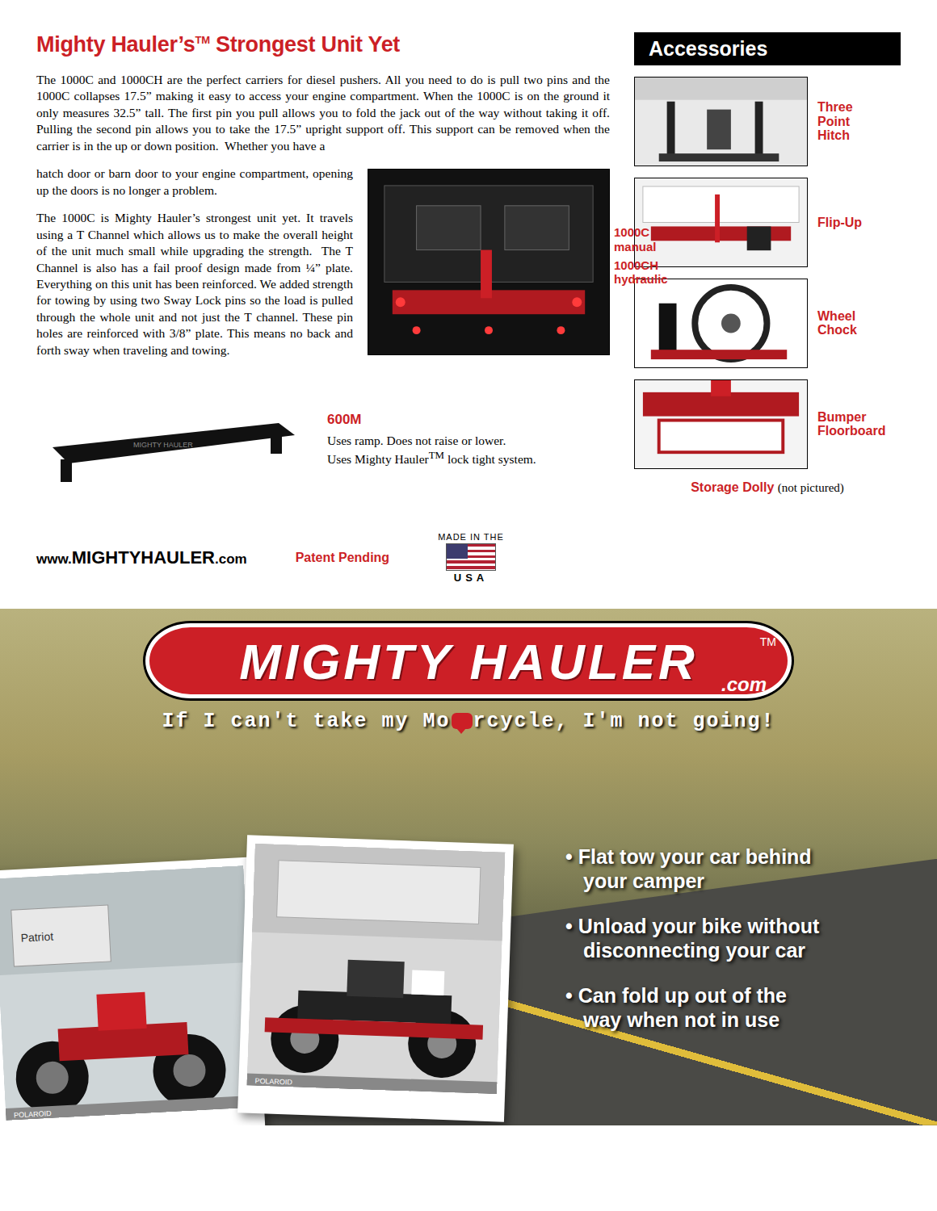Mighty Hauler’sTM Strongest Unit Yet
The 1000C and 1000CH are the perfect carriers for diesel pushers. All you need to do is pull two pins and the 1000C collapses 17.5” making it easy to access your engine compartment. When the 1000C is on the ground it only measures 32.5” tall. The first pin you pull allows you to fold the jack out of the way without taking it off. Pulling the second pin allows you to take the 17.5” upright support off. This support can be removed when the carrier is in the up or down position. Whether you have a
1000C manual 1000CH hydraulic
hatch door or barn door to your engine compartment, opening up the doors is no longer a problem.
The 1000C is Mighty Hauler’s strongest unit yet. It travels using a T Channel which allows us to make the overall height of the unit much small while upgrading the strength. The T Channel is also has a fail proof design made from ¼” plate. Everything on this unit has been reinforced. We added strength for towing by using two Sway Lock pins so the load is pulled through the whole unit and not just the T channel. These pin holes are reinforced with 3/8” plate. This means no back and forth sway when traveling and towing.
600M
Uses ramp. Does not raise or lower.
Uses Mighty HaulerTM lock tight system.
www. MIGHTYHAULER.com
Patent Pending
MADE IN THE
USA
Accessories
Three
Point
Hitch
Flip-Up
Wheel
Chock
Bumper
Floorboard
Storage Dolly (not pictured)
TM
MIGHTY HAULER
.com
If I can't take my Mo rcycle, I'm not going!
Flat tow your car behindyour camper
Unload your bike withoutdisconnecting your car
Can fold up out of theway when not in use